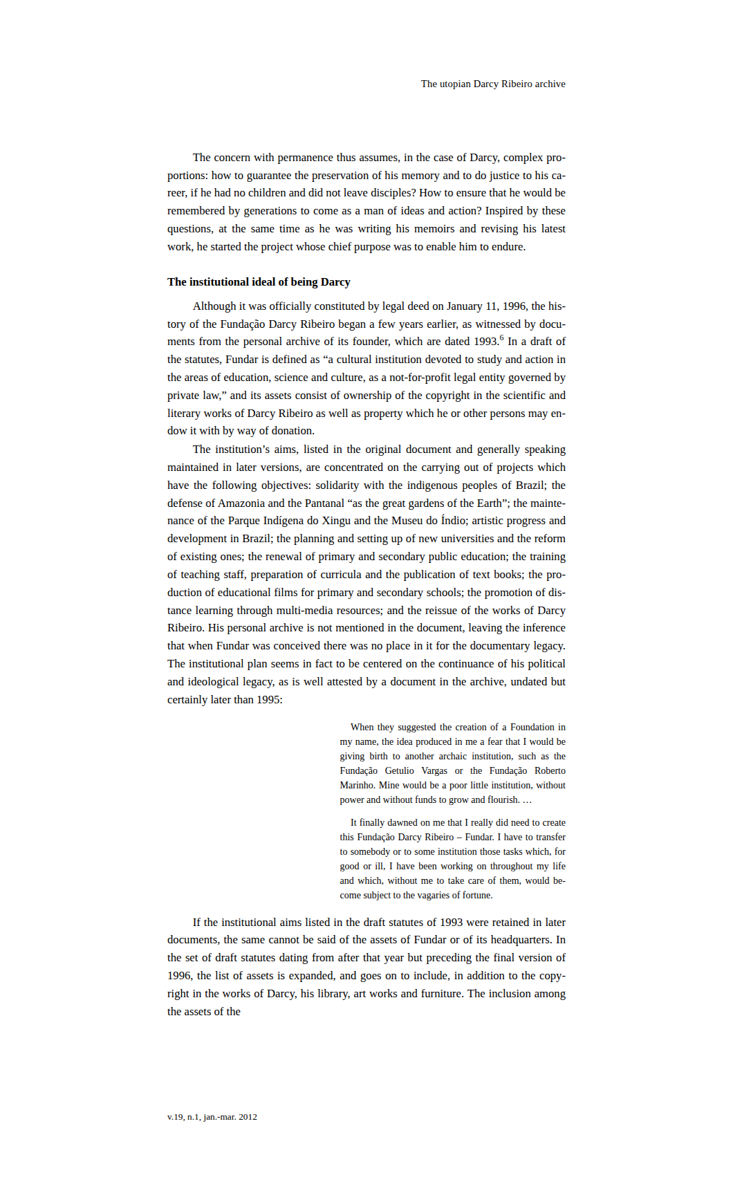The utopian Darcy Ribeiro archive
The concern with permanence thus assumes, in the case of Darcy, complex proportions: how to guarantee the preservation of his memory and to do justice to his career, if he had no children and did not leave disciples? How to ensure that he would be remembered by generations to come as a man of ideas and action? Inspired by these questions, at the same time as he was writing his memoirs and revising his latest work, he started the project whose chief purpose was to enable him to endure.
The institutional ideal of being Darcy
Although it was officially constituted by legal deed on January 11, 1996, the history of the Fundação Darcy Ribeiro began a few years earlier, as witnessed by documents from the personal archive of its founder, which are dated 1993.6 In a draft of the statutes, Fundar is defined as “a cultural institution devoted to study and action in the areas of education, science and culture, as a not-for-profit legal entity governed by private law,” and its assets consist of ownership of the copyright in the scientific and literary works of Darcy Ribeiro as well as property which he or other persons may endow it with by way of donation.
The institution’s aims, listed in the original document and generally speaking maintained in later versions, are concentrated on the carrying out of projects which have the following objectives: solidarity with the indigenous peoples of Brazil; the defense of Amazonia and the Pantanal “as the great gardens of the Earth”; the maintenance of the Parque Indígena do Xingu and the Museu do Índio; artistic progress and development in Brazil; the planning and setting up of new universities and the reform of existing ones; the renewal of primary and secondary public education; the training of teaching staff, preparation of curricula and the publication of text books; the production of educational films for primary and secondary schools; the promotion of distance learning through multi-media resources; and the reissue of the works of Darcy Ribeiro. His personal archive is not mentioned in the document, leaving the inference that when Fundar was conceived there was no place in it for the documentary legacy. The institutional plan seems in fact to be centered on the continuance of his political and ideological legacy, as is well attested by a document in the archive, undated but certainly later than 1995:
When they suggested the creation of a Foundation in my name, the idea produced in me a fear that I would be giving birth to another archaic institution, such as the Fundação Getulio Vargas or the Fundação Roberto Marinho. Mine would be a poor little institution, without power and without funds to grow and flourish. …
It finally dawned on me that I really did need to create this Fundação Darcy Ribeiro – Fundar. I have to transfer to somebody or to some institution those tasks which, for good or ill, I have been working on throughout my life and which, without me to take care of them, would become subject to the vagaries of fortune.
If the institutional aims listed in the draft statutes of 1993 were retained in later documents, the same cannot be said of the assets of Fundar or of its headquarters. In the set of draft statutes dating from after that year but preceding the final version of 1996, the list of assets is expanded, and goes on to include, in addition to the copyright in the works of Darcy, his library, art works and furniture. The inclusion among the assets of the
v.19, n.1, jan.-mar. 2012